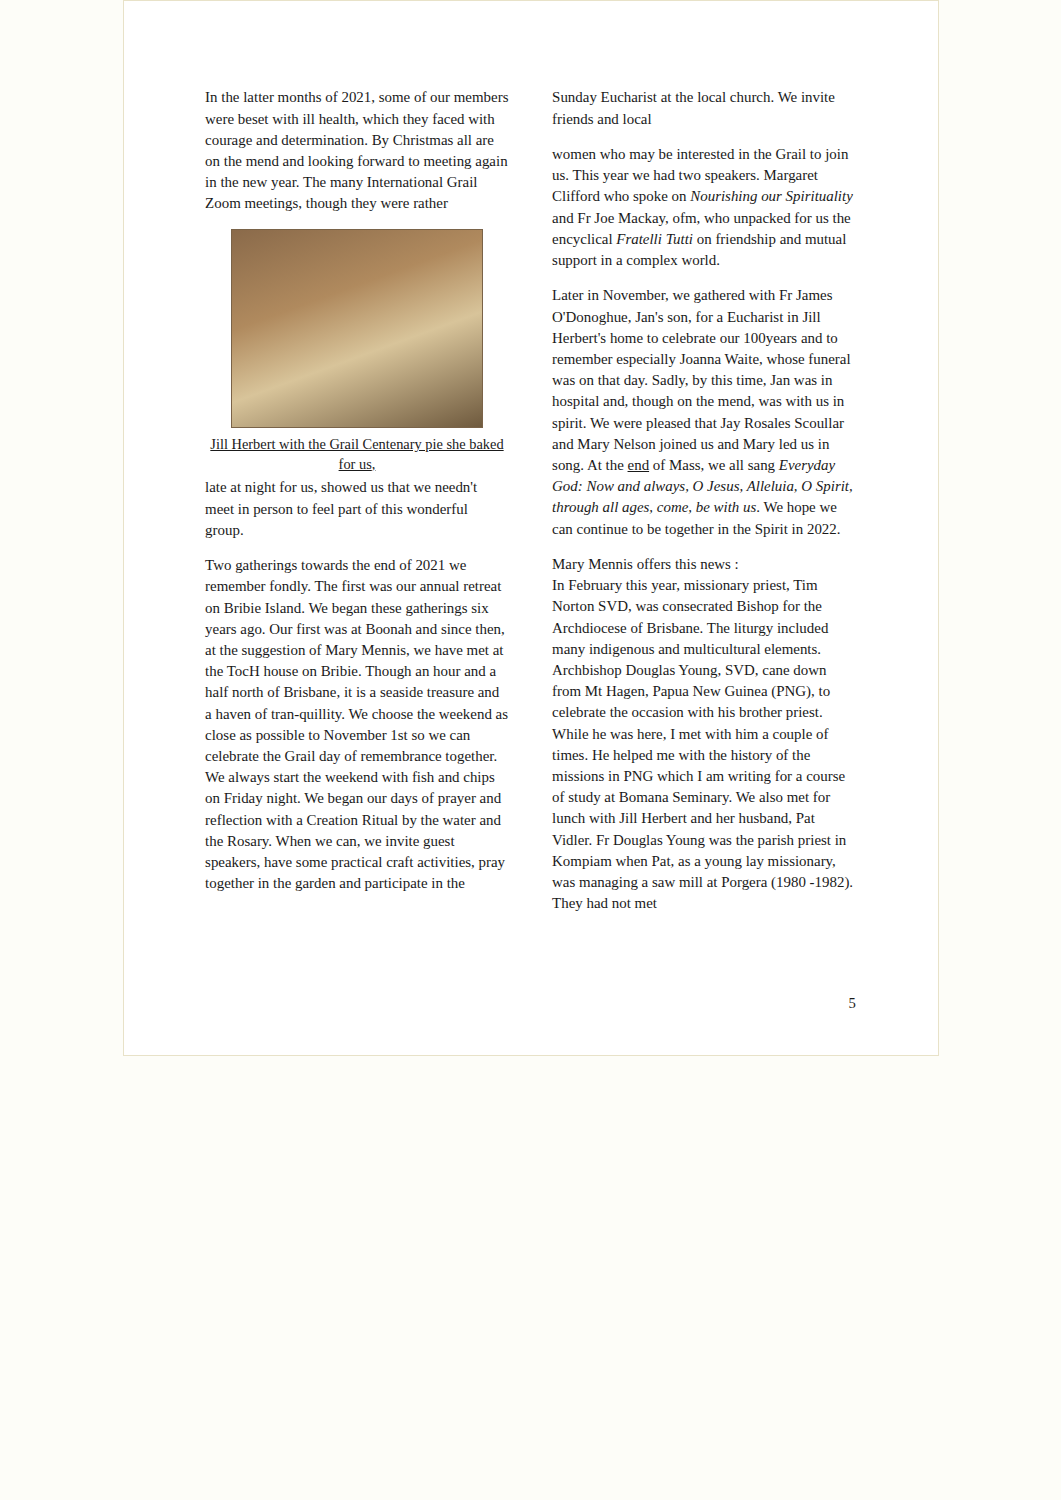In the latter months of 2021, some of our members were beset with ill health, which they faced with courage and determination. By Christmas all are on the mend and looking forward to meeting again in the new year. The many International Grail Zoom meetings, though they were rather
Jill Herbert with the Grail Centenary pie she baked for us,
late at night for us, showed us that we needn't meet in person to feel part of this wonderful group.
Two gatherings towards the end of 2021 we remember fondly. The first was our annual retreat on Bribie Island. We began these gatherings six years ago. Our first was at Boonah and since then, at the suggestion of Mary Mennis, we have met at the TocH house on Bribie. Though an hour and a half north of Brisbane, it is a seaside treasure and a haven of tran-quillity. We choose the weekend as close as possible to November 1st so we can celebrate the Grail day of remembrance together. We always start the weekend with fish and chips on Friday night. We began our days of prayer and reflection with a Creation Ritual by the water and the Rosary. When we can, we invite guest speakers, have some practical craft activities, pray together in the garden and participate in the Sunday Eucharist at the local church. We invite friends and local
women who may be interested in the Grail to join us. This year we had two speakers. Margaret Clifford who spoke on Nourishing our Spirituality and Fr Joe Mackay, ofm, who unpacked for us the encyclical Fratelli Tutti on friendship and mutual support in a complex world.
Later in November, we gathered with Fr James O'Donoghue, Jan's son, for a Eucharist in Jill Herbert's home to celebrate our 100years and to remember especially Joanna Waite, whose funeral was on that day. Sadly, by this time, Jan was in hospital and, though on the mend, was with us in spirit. We were pleased that Jay Rosales Scoullar and Mary Nelson joined us and Mary led us in song. At the end of Mass, we all sang Everyday God: Now and always, O Jesus, Alleluia, O Spirit, through all ages, come, be with us. We hope we can continue to be together in the Spirit in 2022.
Mary Mennis offers this news :
In February this year, missionary priest, Tim Norton SVD, was consecrated Bishop for the Archdiocese of Brisbane. The liturgy included many indigenous and multicultural elements. Archbishop Douglas Young, SVD, cane down from Mt Hagen, Papua New Guinea (PNG), to celebrate the occasion with his brother priest. While he was here, I met with him a couple of times. He helped me with the history of the missions in PNG which I am writing for a course of study at Bomana Seminary. We also met for lunch with Jill Herbert and her husband, Pat Vidler. Fr Douglas Young was the parish priest in Kompiam when Pat, as a young lay missionary, was managing a saw mill at Porgera (1980 -1982). They had not met
5